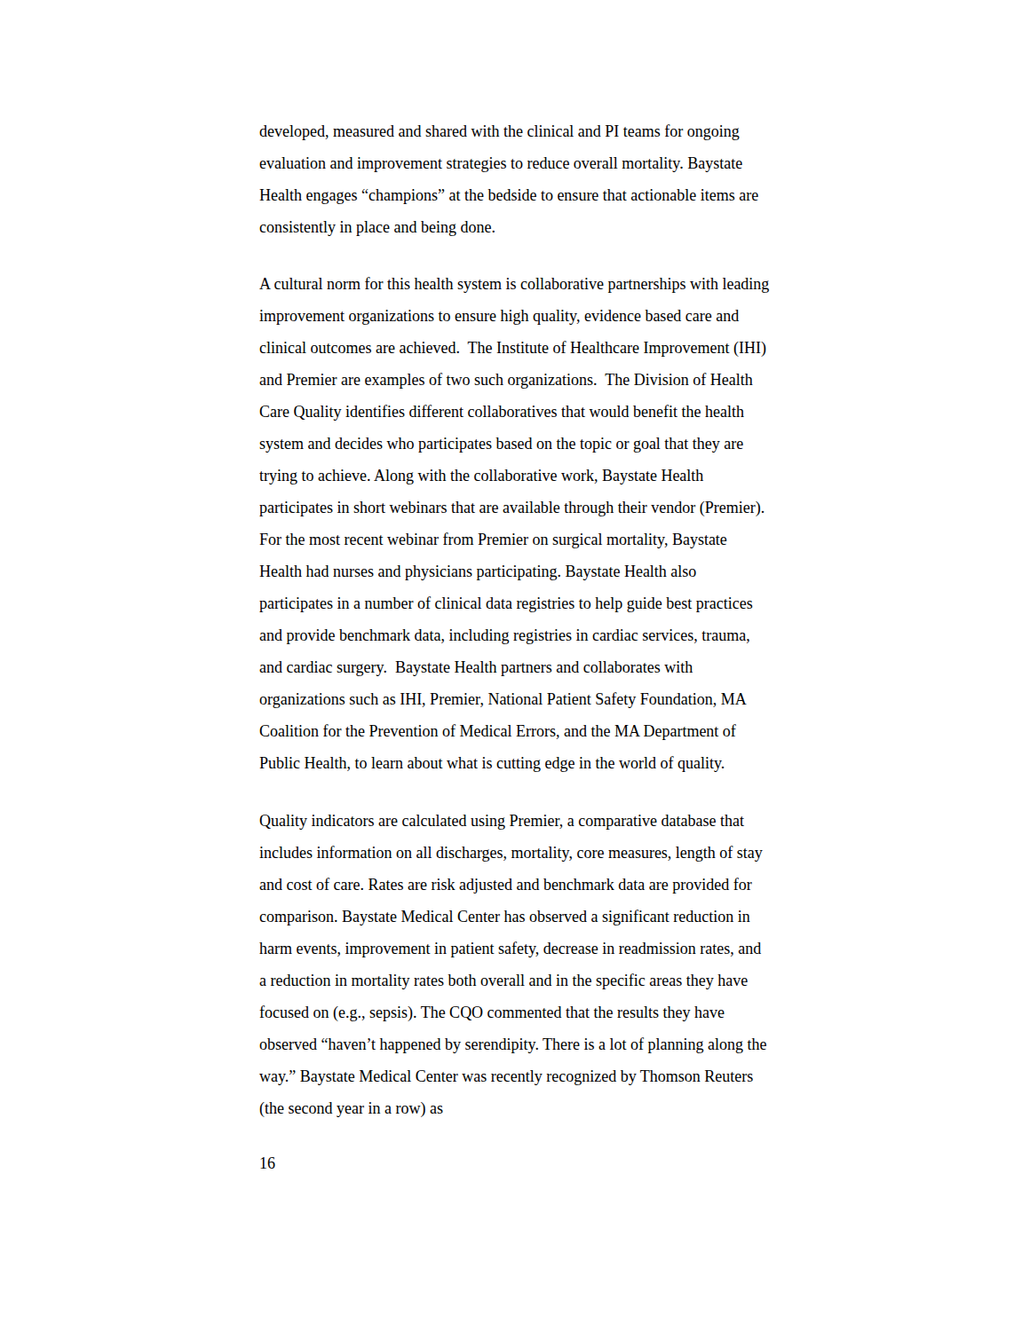developed, measured and shared with the clinical and PI teams for ongoing evaluation and improvement strategies to reduce overall mortality. Baystate Health engages “champions” at the bedside to ensure that actionable items are consistently in place and being done.
A cultural norm for this health system is collaborative partnerships with leading improvement organizations to ensure high quality, evidence based care and clinical outcomes are achieved. The Institute of Healthcare Improvement (IHI) and Premier are examples of two such organizations. The Division of Health Care Quality identifies different collaboratives that would benefit the health system and decides who participates based on the topic or goal that they are trying to achieve. Along with the collaborative work, Baystate Health participates in short webinars that are available through their vendor (Premier). For the most recent webinar from Premier on surgical mortality, Baystate Health had nurses and physicians participating. Baystate Health also participates in a number of clinical data registries to help guide best practices and provide benchmark data, including registries in cardiac services, trauma, and cardiac surgery. Baystate Health partners and collaborates with organizations such as IHI, Premier, National Patient Safety Foundation, MA Coalition for the Prevention of Medical Errors, and the MA Department of Public Health, to learn about what is cutting edge in the world of quality.
Quality indicators are calculated using Premier, a comparative database that includes information on all discharges, mortality, core measures, length of stay and cost of care. Rates are risk adjusted and benchmark data are provided for comparison. Baystate Medical Center has observed a significant reduction in harm events, improvement in patient safety, decrease in readmission rates, and a reduction in mortality rates both overall and in the specific areas they have focused on (e.g., sepsis). The CQO commented that the results they have observed “haven’t happened by serendipity. There is a lot of planning along the way.” Baystate Medical Center was recently recognized by Thomson Reuters (the second year in a row) as
16